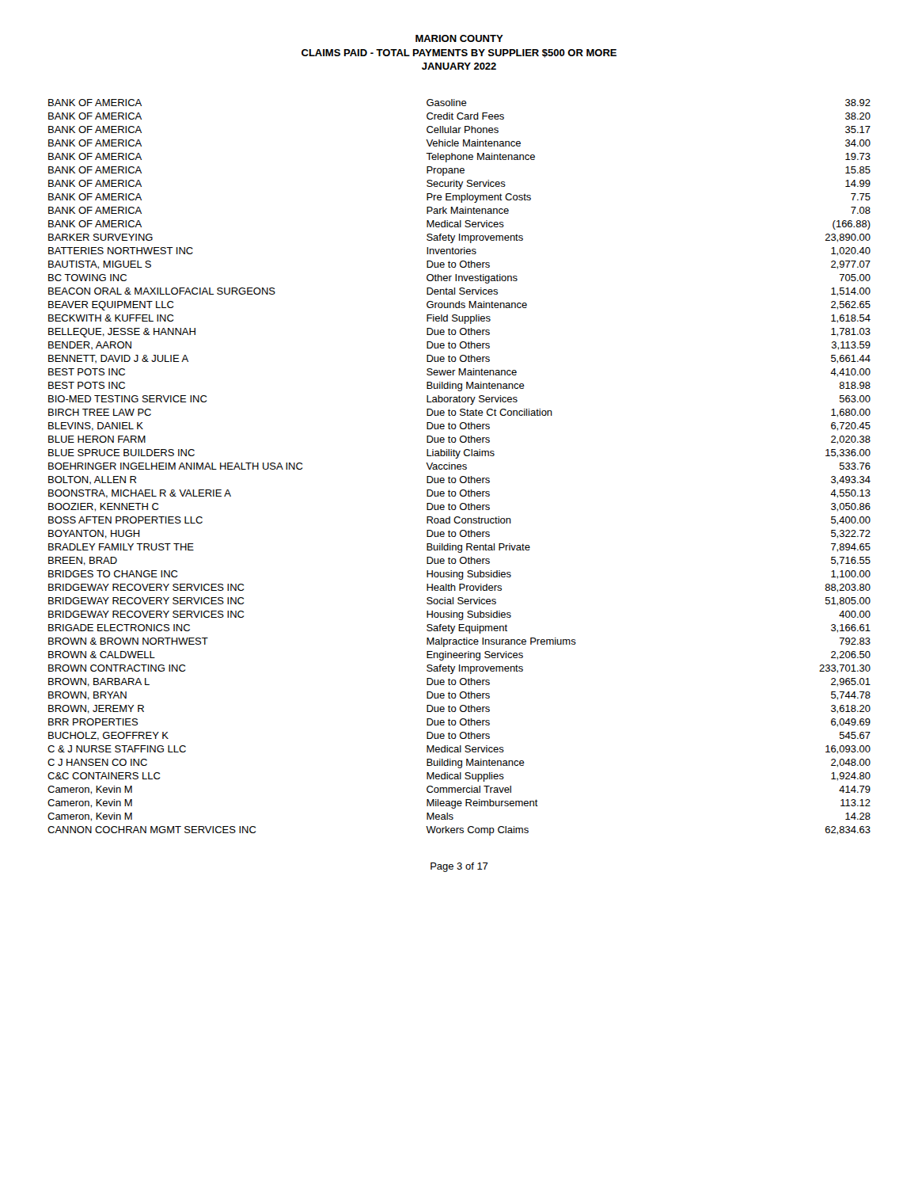MARION COUNTY
CLAIMS PAID - TOTAL PAYMENTS BY SUPPLIER $500 OR MORE
JANUARY 2022
| BANK OF AMERICA | Gasoline | 38.92 |
| BANK OF AMERICA | Credit Card Fees | 38.20 |
| BANK OF AMERICA | Cellular Phones | 35.17 |
| BANK OF AMERICA | Vehicle Maintenance | 34.00 |
| BANK OF AMERICA | Telephone Maintenance | 19.73 |
| BANK OF AMERICA | Propane | 15.85 |
| BANK OF AMERICA | Security Services | 14.99 |
| BANK OF AMERICA | Pre Employment Costs | 7.75 |
| BANK OF AMERICA | Park Maintenance | 7.08 |
| BANK OF AMERICA | Medical Services | (166.88) |
| BARKER SURVEYING | Safety Improvements | 23,890.00 |
| BATTERIES NORTHWEST INC | Inventories | 1,020.40 |
| BAUTISTA, MIGUEL S | Due to Others | 2,977.07 |
| BC TOWING INC | Other Investigations | 705.00 |
| BEACON ORAL & MAXILLOFACIAL SURGEONS | Dental Services | 1,514.00 |
| BEAVER EQUIPMENT LLC | Grounds Maintenance | 2,562.65 |
| BECKWITH & KUFFEL INC | Field Supplies | 1,618.54 |
| BELLEQUE, JESSE & HANNAH | Due to Others | 1,781.03 |
| BENDER, AARON | Due to Others | 3,113.59 |
| BENNETT, DAVID J & JULIE A | Due to Others | 5,661.44 |
| BEST POTS INC | Sewer Maintenance | 4,410.00 |
| BEST POTS INC | Building Maintenance | 818.98 |
| BIO-MED TESTING SERVICE INC | Laboratory Services | 563.00 |
| BIRCH TREE LAW PC | Due to State Ct Conciliation | 1,680.00 |
| BLEVINS, DANIEL K | Due to Others | 6,720.45 |
| BLUE HERON FARM | Due to Others | 2,020.38 |
| BLUE SPRUCE BUILDERS INC | Liability Claims | 15,336.00 |
| BOEHRINGER INGELHEIM ANIMAL HEALTH USA INC | Vaccines | 533.76 |
| BOLTON, ALLEN R | Due to Others | 3,493.34 |
| BOONSTRA, MICHAEL R & VALERIE A | Due to Others | 4,550.13 |
| BOOZIER, KENNETH C | Due to Others | 3,050.86 |
| BOSS AFTEN PROPERTIES LLC | Road Construction | 5,400.00 |
| BOYANTON, HUGH | Due to Others | 5,322.72 |
| BRADLEY FAMILY TRUST THE | Building Rental Private | 7,894.65 |
| BREEN, BRAD | Due to Others | 5,716.55 |
| BRIDGES TO CHANGE INC | Housing Subsidies | 1,100.00 |
| BRIDGEWAY RECOVERY SERVICES INC | Health Providers | 88,203.80 |
| BRIDGEWAY RECOVERY SERVICES INC | Social Services | 51,805.00 |
| BRIDGEWAY RECOVERY SERVICES INC | Housing Subsidies | 400.00 |
| BRIGADE ELECTRONICS INC | Safety Equipment | 3,166.61 |
| BROWN & BROWN NORTHWEST | Malpractice Insurance Premiums | 792.83 |
| BROWN & CALDWELL | Engineering Services | 2,206.50 |
| BROWN CONTRACTING INC | Safety Improvements | 233,701.30 |
| BROWN, BARBARA L | Due to Others | 2,965.01 |
| BROWN, BRYAN | Due to Others | 5,744.78 |
| BROWN, JEREMY R | Due to Others | 3,618.20 |
| BRR PROPERTIES | Due to Others | 6,049.69 |
| BUCHOLZ, GEOFFREY K | Due to Others | 545.67 |
| C & J NURSE STAFFING LLC | Medical Services | 16,093.00 |
| C J HANSEN CO INC | Building Maintenance | 2,048.00 |
| C&C CONTAINERS LLC | Medical Supplies | 1,924.80 |
| Cameron, Kevin M | Commercial Travel | 414.79 |
| Cameron, Kevin M | Mileage Reimbursement | 113.12 |
| Cameron, Kevin M | Meals | 14.28 |
| CANNON COCHRAN MGMT SERVICES INC | Workers Comp Claims | 62,834.63 |
Page 3 of 17